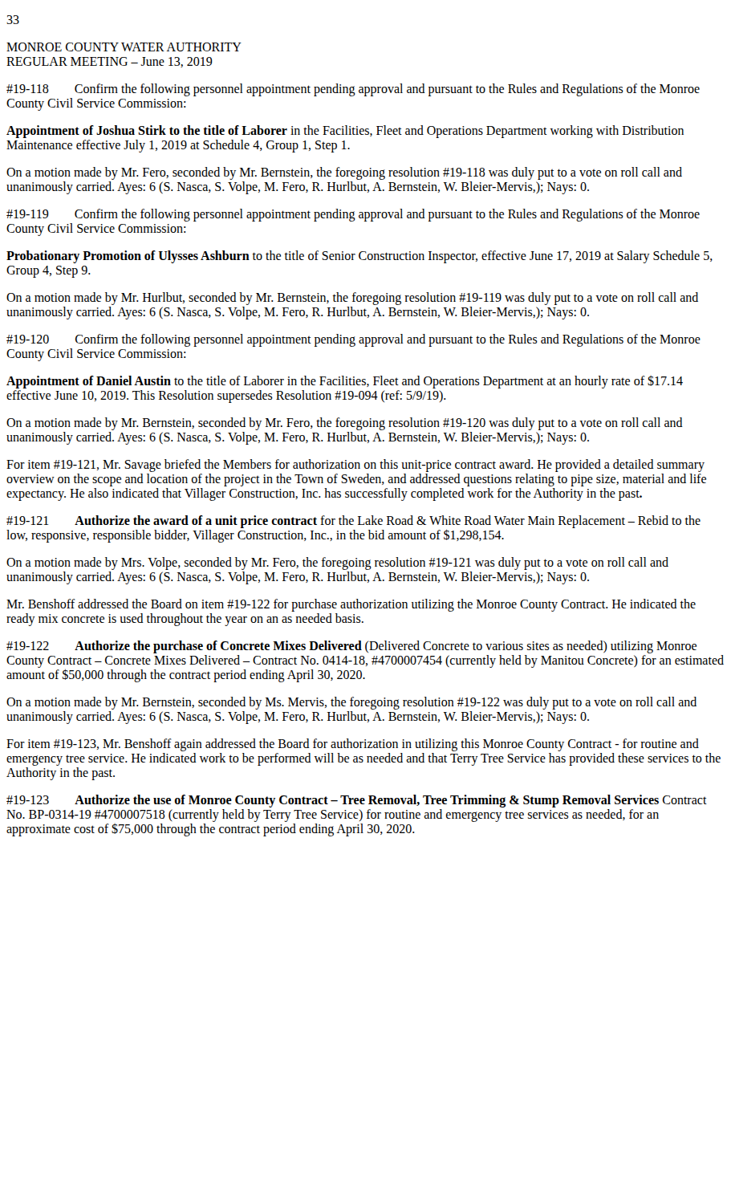33
MONROE COUNTY WATER AUTHORITY
REGULAR MEETING – June 13, 2019
#19-118 Confirm the following personnel appointment pending approval and pursuant to the Rules and Regulations of the Monroe County Civil Service Commission:
Appointment of Joshua Stirk to the title of Laborer in the Facilities, Fleet and Operations Department working with Distribution Maintenance effective July 1, 2019 at Schedule 4, Group 1, Step 1.
On a motion made by Mr. Fero, seconded by Mr. Bernstein, the foregoing resolution #19-118 was duly put to a vote on roll call and unanimously carried. Ayes: 6 (S. Nasca, S. Volpe, M. Fero, R. Hurlbut, A. Bernstein, W. Bleier-Mervis,); Nays: 0.
#19-119 Confirm the following personnel appointment pending approval and pursuant to the Rules and Regulations of the Monroe County Civil Service Commission:
Probationary Promotion of Ulysses Ashburn to the title of Senior Construction Inspector, effective June 17, 2019 at Salary Schedule 5, Group 4, Step 9.
On a motion made by Mr. Hurlbut, seconded by Mr. Bernstein, the foregoing resolution #19-119 was duly put to a vote on roll call and unanimously carried. Ayes: 6 (S. Nasca, S. Volpe, M. Fero, R. Hurlbut, A. Bernstein, W. Bleier-Mervis,); Nays: 0.
#19-120 Confirm the following personnel appointment pending approval and pursuant to the Rules and Regulations of the Monroe County Civil Service Commission:
Appointment of Daniel Austin to the title of Laborer in the Facilities, Fleet and Operations Department at an hourly rate of $17.14 effective June 10, 2019. This Resolution supersedes Resolution #19-094 (ref: 5/9/19).
On a motion made by Mr. Bernstein, seconded by Mr. Fero, the foregoing resolution #19-120 was duly put to a vote on roll call and unanimously carried. Ayes: 6 (S. Nasca, S. Volpe, M. Fero, R. Hurlbut, A. Bernstein, W. Bleier-Mervis,); Nays: 0.
For item #19-121, Mr. Savage briefed the Members for authorization on this unit-price contract award. He provided a detailed summary overview on the scope and location of the project in the Town of Sweden, and addressed questions relating to pipe size, material and life expectancy. He also indicated that Villager Construction, Inc. has successfully completed work for the Authority in the past.
#19-121 Authorize the award of a unit price contract for the Lake Road & White Road Water Main Replacement – Rebid to the low, responsive, responsible bidder, Villager Construction, Inc., in the bid amount of $1,298,154.
On a motion made by Mrs. Volpe, seconded by Mr. Fero, the foregoing resolution #19-121 was duly put to a vote on roll call and unanimously carried. Ayes: 6 (S. Nasca, S. Volpe, M. Fero, R. Hurlbut, A. Bernstein, W. Bleier-Mervis,); Nays: 0.
Mr. Benshoff addressed the Board on item #19-122 for purchase authorization utilizing the Monroe County Contract. He indicated the ready mix concrete is used throughout the year on an as needed basis.
#19-122 Authorize the purchase of Concrete Mixes Delivered (Delivered Concrete to various sites as needed) utilizing Monroe County Contract – Concrete Mixes Delivered – Contract No. 0414-18, #4700007454 (currently held by Manitou Concrete) for an estimated amount of $50,000 through the contract period ending April 30, 2020.
On a motion made by Mr. Bernstein, seconded by Ms. Mervis, the foregoing resolution #19-122 was duly put to a vote on roll call and unanimously carried. Ayes: 6 (S. Nasca, S. Volpe, M. Fero, R. Hurlbut, A. Bernstein, W. Bleier-Mervis,); Nays: 0.
For item #19-123, Mr. Benshoff again addressed the Board for authorization in utilizing this Monroe County Contract - for routine and emergency tree service. He indicated work to be performed will be as needed and that Terry Tree Service has provided these services to the Authority in the past.
#19-123 Authorize the use of Monroe County Contract – Tree Removal, Tree Trimming & Stump Removal Services Contract No. BP-0314-19 #4700007518 (currently held by Terry Tree Service) for routine and emergency tree services as needed, for an approximate cost of $75,000 through the contract period ending April 30, 2020.